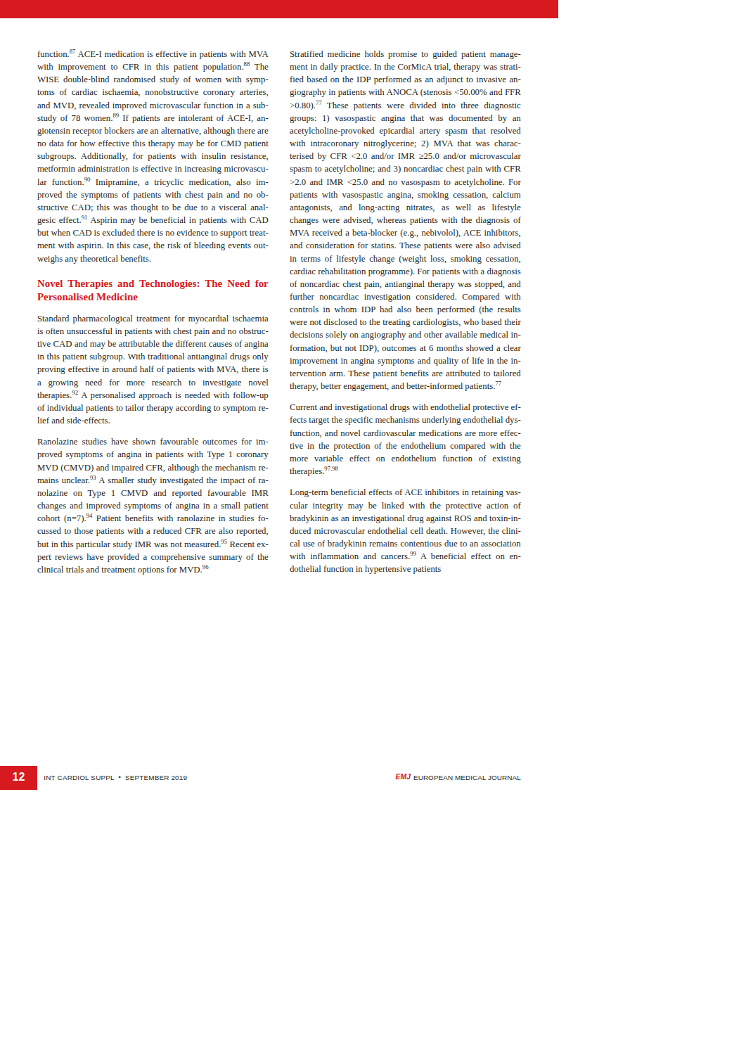function.87 ACE-I medication is effective in patients with MVA with improvement to CFR in this patient population.88 The WISE double-blind randomised study of women with symptoms of cardiac ischaemia, nonobstructive coronary arteries, and MVD, revealed improved microvascular function in a substudy of 78 women.89 If patients are intolerant of ACE-I, angiotensin receptor blockers are an alternative, although there are no data for how effective this therapy may be for CMD patient subgroups. Additionally, for patients with insulin resistance, metformin administration is effective in increasing microvascular function.90 Imipramine, a tricyclic medication, also improved the symptoms of patients with chest pain and no obstructive CAD; this was thought to be due to a visceral analgesic effect.91 Aspirin may be beneficial in patients with CAD but when CAD is excluded there is no evidence to support treatment with aspirin. In this case, the risk of bleeding events outweighs any theoretical benefits.
Novel Therapies and Technologies: The Need for Personalised Medicine
Standard pharmacological treatment for myocardial ischaemia is often unsuccessful in patients with chest pain and no obstructive CAD and may be attributable the different causes of angina in this patient subgroup. With traditional antianginal drugs only proving effective in around half of patients with MVA, there is a growing need for more research to investigate novel therapies.92 A personalised approach is needed with follow-up of individual patients to tailor therapy according to symptom relief and side-effects.
Ranolazine studies have shown favourable outcomes for improved symptoms of angina in patients with Type 1 coronary MVD (CMVD) and impaired CFR, although the mechanism remains unclear.93 A smaller study investigated the impact of ranolazine on Type 1 CMVD and reported favourable IMR changes and improved symptoms of angina in a small patient cohort (n=7).94 Patient benefits with ranolazine in studies focussed to those patients with a reduced CFR are also reported, but in this particular study IMR was not measured.95 Recent expert reviews have provided a comprehensive summary of the clinical trials and treatment options for MVD.96
Stratified medicine holds promise to guided patient management in daily practice. In the CorMicA trial, therapy was stratified based on the IDP performed as an adjunct to invasive angiography in patients with ANOCA (stenosis <50.00% and FFR >0.80).77 These patients were divided into three diagnostic groups: 1) vasospastic angina that was documented by an acetylcholine-provoked epicardial artery spasm that resolved with intracoronary nitroglycerine; 2) MVA that was characterised by CFR <2.0 and/or IMR ≥25.0 and/or microvascular spasm to acetylcholine; and 3) noncardiac chest pain with CFR >2.0 and IMR <25.0 and no vasospasm to acetylcholine. For patients with vasospastic angina, smoking cessation, calcium antagonists, and long-acting nitrates, as well as lifestyle changes were advised, whereas patients with the diagnosis of MVA received a beta-blocker (e.g., nebivolol), ACE inhibitors, and consideration for statins. These patients were also advised in terms of lifestyle change (weight loss, smoking cessation, cardiac rehabilitation programme). For patients with a diagnosis of noncardiac chest pain, antianginal therapy was stopped, and further noncardiac investigation considered. Compared with controls in whom IDP had also been performed (the results were not disclosed to the treating cardiologists, who based their decisions solely on angiography and other available medical information, but not IDP), outcomes at 6 months showed a clear improvement in angina symptoms and quality of life in the intervention arm. These patient benefits are attributed to tailored therapy, better engagement, and better-informed patients.77
Current and investigational drugs with endothelial protective effects target the specific mechanisms underlying endothelial dysfunction, and novel cardiovascular medications are more effective in the protection of the endothelium compared with the more variable effect on endothelium function of existing therapies.97,98
Long-term beneficial effects of ACE inhibitors in retaining vascular integrity may be linked with the protective action of bradykinin as an investigational drug against ROS and toxin-induced microvascular endothelial cell death. However, the clinical use of bradykinin remains contentious due to an association with inflammation and cancers.99 A beneficial effect on endothelial function in hypertensive patients
12
INT CARDIOL SUPPL • September 2019
EMJ European Medical Journal